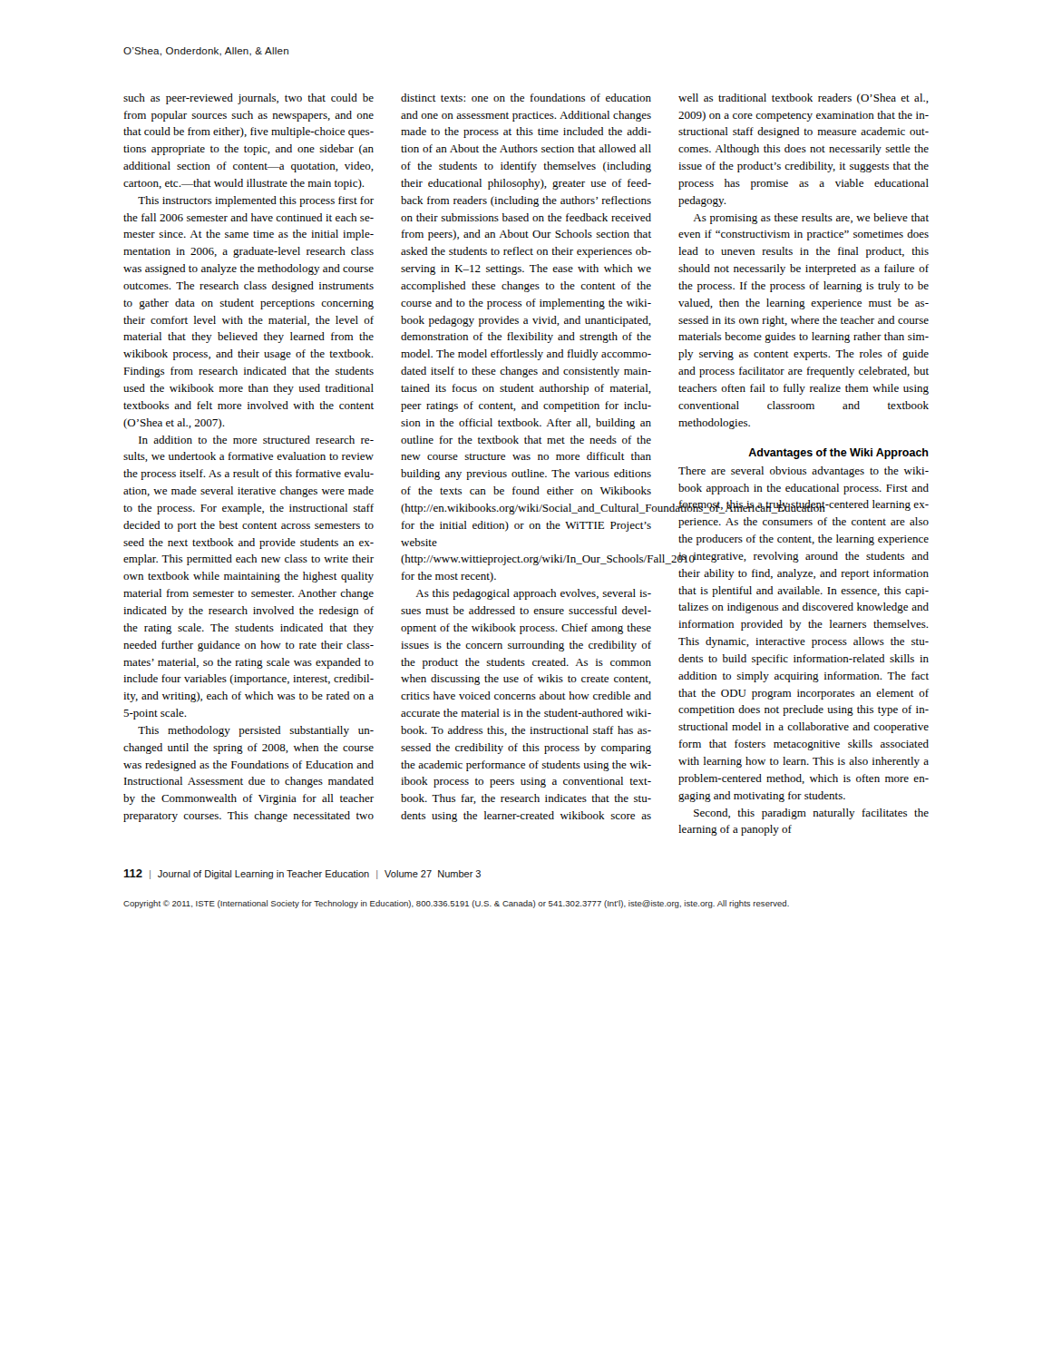O’Shea, Onderdonk, Allen, & Allen
such as peer-reviewed journals, two that could be from popular sources such as newspapers, and one that could be from either), five multiple-choice questions appropriate to the topic, and one sidebar (an additional section of content—a quotation, video, cartoon, etc.—that would illustrate the main topic).
This instructors implemented this process first for the fall 2006 semester and have continued it each semester since. At the same time as the initial implementation in 2006, a graduate-level research class was assigned to analyze the methodology and course outcomes. The research class designed instruments to gather data on student perceptions concerning their comfort level with the material, the level of material that they believed they learned from the wikibook process, and their usage of the textbook. Findings from research indicated that the students used the wikibook more than they used traditional textbooks and felt more involved with the content (O’Shea et al., 2007).
In addition to the more structured research results, we undertook a formative evaluation to review the process itself. As a result of this formative evaluation, we made several iterative changes were made to the process. For example, the instructional staff decided to port the best content across semesters to seed the next textbook and provide students an exemplar. This permitted each new class to write their own textbook while maintaining the highest quality material from semester to semester. Another change indicated by the research involved the redesign of the rating scale. The students indicated that they needed further guidance on how to rate their classmates’ material, so the rating scale was expanded to include four variables (importance, interest, credibility, and writing), each of which was to be rated on a 5-point scale.
This methodology persisted substantially unchanged until the spring of 2008, when the course was redesigned as the Foundations of Education and Instructional Assessment due to changes mandated by the Commonwealth of Virginia for all teacher preparatory courses. This change necessitated two distinct texts: one on the foundations of education and one on assessment practices. Additional changes made to the process at this time included the addition of an About the Authors section that allowed all of the students to identify themselves (including their educational philosophy), greater use of feedback from readers (including the authors’ reflections on their submissions based on the feedback received from peers), and an About Our Schools section that asked the students to reflect on their experiences observing in K–12 settings. The ease with which we accomplished these changes to the content of the course and to the process of implementing the wikibook pedagogy provides a vivid, and unanticipated, demonstration of the flexibility and strength of the model. The model effortlessly and fluidly accommodated itself to these changes and consistently maintained its focus on student authorship of material, peer ratings of content, and competition for inclusion in the official textbook. After all, building an outline for the textbook that met the needs of the new course structure was no more difficult than building any previous outline. The various editions of the texts can be found either on Wikibooks (http://en.wikibooks.org/wiki/Social_and_Cultural_Foundations_of_American_Education for the initial edition) or on the WiTTIE Project’s website (http://www.wittieproject.org/wiki/In_Our_Schools/Fall_2010 for the most recent).
As this pedagogical approach evolves, several issues must be addressed to ensure successful development of the wikibook process. Chief among these issues is the concern surrounding the credibility of the product the students created. As is common when discussing the use of wikis to create content, critics have voiced concerns about how credible and accurate the material is in the student-authored wikibook. To address this, the instructional staff has assessed the credibility of this process by comparing the academic performance of students using the wikibook process to peers using a conventional textbook. Thus far, the research indicates that the students using the learner-created wikibook score as well as traditional textbook readers (O’Shea et al., 2009) on a core competency examination that the instructional staff designed to measure academic outcomes. Although this does not necessarily settle the issue of the product’s credibility, it suggests that the process has promise as a viable educational pedagogy.
As promising as these results are, we believe that even if “constructivism in practice” sometimes does lead to uneven results in the final product, this should not necessarily be interpreted as a failure of the process. If the process of learning is truly to be valued, then the learning experience must be assessed in its own right, where the teacher and course materials become guides to learning rather than simply serving as content experts. The roles of guide and process facilitator are frequently celebrated, but teachers often fail to fully realize them while using conventional classroom and textbook methodologies.
Advantages of the Wiki Approach
There are several obvious advantages to the wikibook approach in the educational process. First and foremost, this is a truly student-centered learning experience. As the consumers of the content are also the producers of the content, the learning experience is integrative, revolving around the students and their ability to find, analyze, and report information that is plentiful and available. In essence, this capitalizes on indigenous and discovered knowledge and information provided by the learners themselves. This dynamic, interactive process allows the students to build specific information-related skills in addition to simply acquiring information. The fact that the ODU program incorporates an element of competition does not preclude using this type of instructional model in a collaborative and cooperative form that fosters metacognitive skills associated with learning how to learn. This is also inherently a problem-centered method, which is often more engaging and motivating for students.
Second, this paradigm naturally facilitates the learning of a panoply of
112|Journal of Digital Learning in Teacher Education|Volume 27 Number 3
Copyright © 2011, ISTE (International Society for Technology in Education), 800.336.5191 (U.S. & Canada) or 541.302.3777 (Int’l), iste@iste.org, iste.org. All rights reserved.